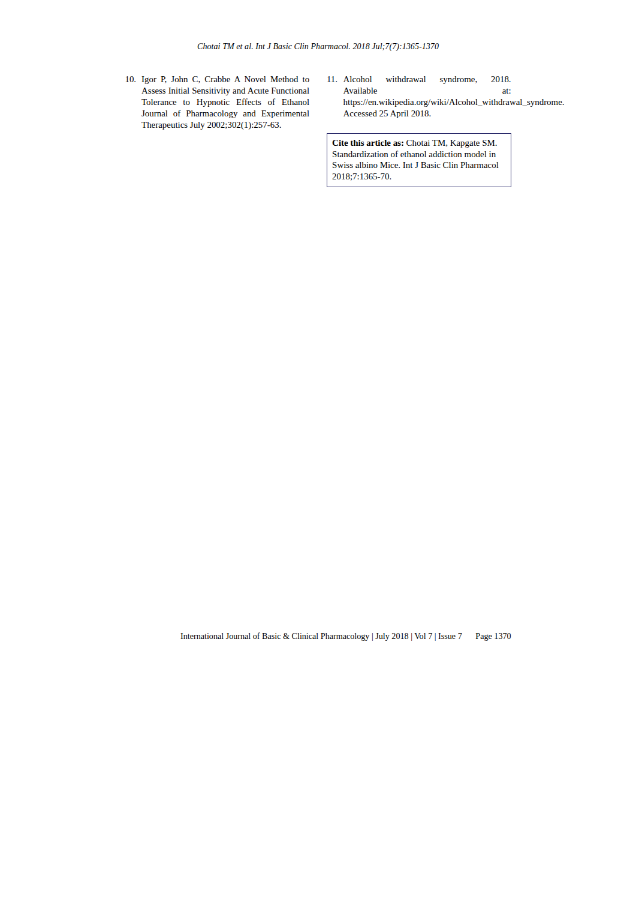Chotai TM et al. Int J Basic Clin Pharmacol. 2018 Jul;7(7):1365-1370
10. Igor P, John C, Crabbe A Novel Method to Assess Initial Sensitivity and Acute Functional Tolerance to Hypnotic Effects of Ethanol Journal of Pharmacology and Experimental Therapeutics July 2002;302(1):257-63.
11. Alcohol withdrawal syndrome, 2018. Available at: https://en.wikipedia.org/wiki/Alcohol_withdrawal_syndrome. Accessed 25 April 2018.
Cite this article as: Chotai TM, Kapgate SM. Standardization of ethanol addiction model in Swiss albino Mice. Int J Basic Clin Pharmacol 2018;7:1365-70.
International Journal of Basic & Clinical Pharmacology | July 2018 | Vol 7 | Issue 7Page 1370